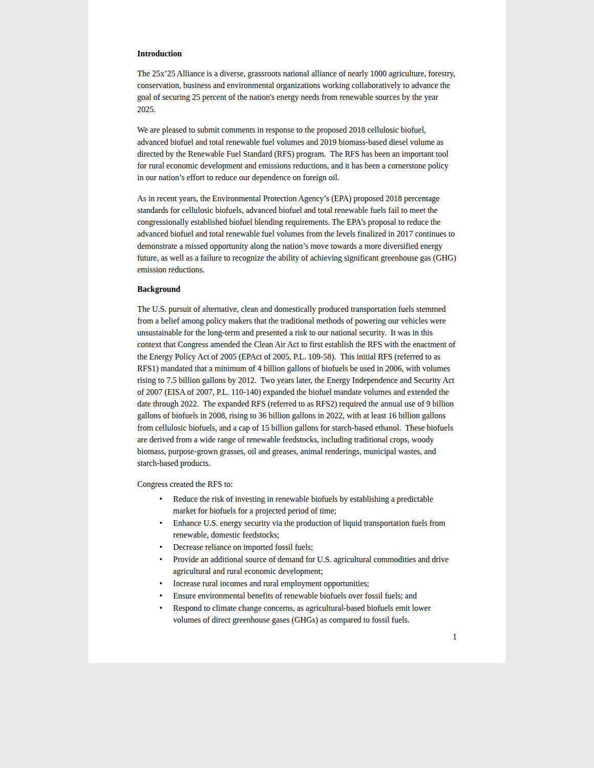Introduction
The 25x’25 Alliance is a diverse, grassroots national alliance of nearly 1000 agriculture, forestry, conservation, business and environmental organizations working collaboratively to advance the goal of securing 25 percent of the nation's energy needs from renewable sources by the year 2025.
We are pleased to submit comments in response to the proposed 2018 cellulosic biofuel, advanced biofuel and total renewable fuel volumes and 2019 biomass-based diesel volume as directed by the Renewable Fuel Standard (RFS) program. The RFS has been an important tool for rural economic development and emissions reductions, and it has been a cornerstone policy in our nation’s effort to reduce our dependence on foreign oil.
As in recent years, the Environmental Protection Agency’s (EPA) proposed 2018 percentage standards for cellulosic biofuels, advanced biofuel and total renewable fuels fail to meet the congressionally established biofuel blending requirements. The EPA’s proposal to reduce the advanced biofuel and total renewable fuel volumes from the levels finalized in 2017 continues to demonstrate a missed opportunity along the nation’s move towards a more diversified energy future, as well as a failure to recognize the ability of achieving significant greenhouse gas (GHG) emission reductions.
Background
The U.S. pursuit of alternative, clean and domestically produced transportation fuels stemmed from a belief among policy makers that the traditional methods of powering our vehicles were unsustainable for the long-term and presented a risk to our national security. It was in this context that Congress amended the Clean Air Act to first establish the RFS with the enactment of the Energy Policy Act of 2005 (EPAct of 2005, P.L. 109-58). This initial RFS (referred to as RFS1) mandated that a minimum of 4 billion gallons of biofuels be used in 2006, with volumes rising to 7.5 billion gallons by 2012. Two years later, the Energy Independence and Security Act of 2007 (EISA of 2007, P.L. 110-140) expanded the biofuel mandate volumes and extended the date through 2022. The expanded RFS (referred to as RFS2) required the annual use of 9 billion gallons of biofuels in 2008, rising to 36 billion gallons in 2022, with at least 16 billion gallons from cellulosic biofuels, and a cap of 15 billion gallons for starch-based ethanol. These biofuels are derived from a wide range of renewable feedstocks, including traditional crops, woody biomass, purpose-grown grasses, oil and greases, animal renderings, municipal wastes, and starch-based products.
Congress created the RFS to:
Reduce the risk of investing in renewable biofuels by establishing a predictable market for biofuels for a projected period of time;
Enhance U.S. energy security via the production of liquid transportation fuels from renewable, domestic feedstocks;
Decrease reliance on imported fossil fuels;
Provide an additional source of demand for U.S. agricultural commodities and drive agricultural and rural economic development;
Increase rural incomes and rural employment opportunities;
Ensure environmental benefits of renewable biofuels over fossil fuels; and
Respond to climate change concerns, as agricultural-based biofuels emit lower volumes of direct greenhouse gases (GHGs) as compared to fossil fuels.
1